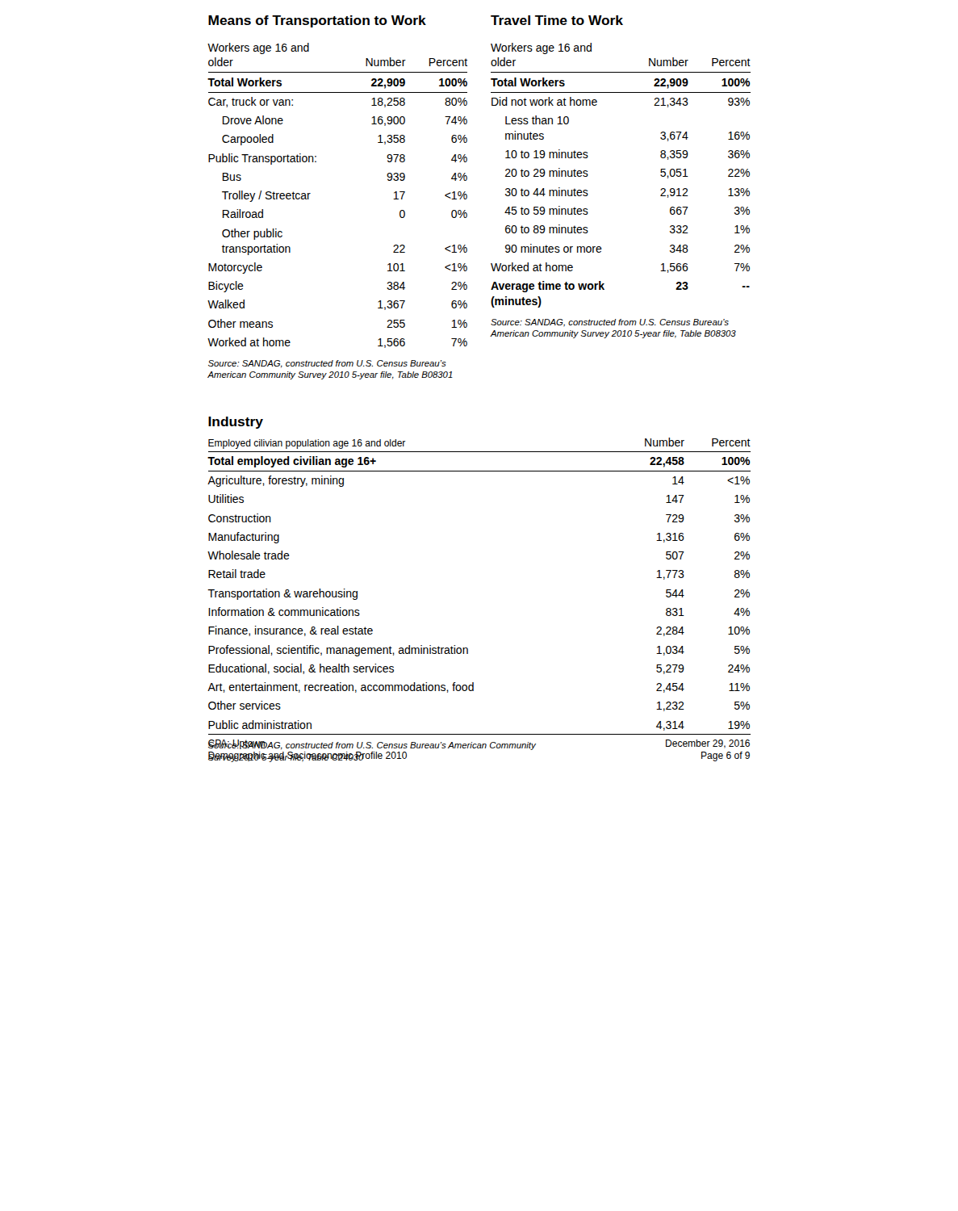Means of Transportation to Work
| Workers age 16 and older | Number | Percent |
| --- | --- | --- |
| Total Workers | 22,909 | 100% |
| Car, truck or van: | 18,258 | 80% |
| Drove Alone | 16,900 | 74% |
| Carpooled | 1,358 | 6% |
| Public Transportation: | 978 | 4% |
| Bus | 939 | 4% |
| Trolley / Streetcar | 17 | <1% |
| Railroad | 0 | 0% |
| Other public transportation | 22 | <1% |
| Motorcycle | 101 | <1% |
| Bicycle | 384 | 2% |
| Walked | 1,367 | 6% |
| Other means | 255 | 1% |
| Worked at home | 1,566 | 7% |
Source: SANDAG, constructed from U.S. Census Bureau’s American Community Survey 2010 5-year file, Table B08301
Travel Time to Work
| Workers age 16 and older | Number | Percent |
| --- | --- | --- |
| Total Workers | 22,909 | 100% |
| Did not work at home | 21,343 | 93% |
| Less than 10 minutes | 3,674 | 16% |
| 10 to 19 minutes | 8,359 | 36% |
| 20 to 29 minutes | 5,051 | 22% |
| 30 to 44 minutes | 2,912 | 13% |
| 45 to 59 minutes | 667 | 3% |
| 60 to 89 minutes | 332 | 1% |
| 90 minutes or more | 348 | 2% |
| Worked at home | 1,566 | 7% |
| Average time to work (minutes) | 23 | -- |
Source: SANDAG, constructed from U.S. Census Bureau’s American Community Survey 2010 5-year file, Table B08303
Industry
| Employed cilivian population age 16 and older | Number | Percent |
| --- | --- | --- |
| Total employed civilian age 16+ | 22,458 | 100% |
| Agriculture, forestry, mining | 14 | <1% |
| Utilities | 147 | 1% |
| Construction | 729 | 3% |
| Manufacturing | 1,316 | 6% |
| Wholesale trade | 507 | 2% |
| Retail trade | 1,773 | 8% |
| Transportation & warehousing | 544 | 2% |
| Information & communications | 831 | 4% |
| Finance, insurance, & real estate | 2,284 | 10% |
| Professional, scientific, management, administration | 1,034 | 5% |
| Educational, social, & health services | 5,279 | 24% |
| Art, entertainment, recreation, accommodations, food | 2,454 | 11% |
| Other services | 1,232 | 5% |
| Public administration | 4,314 | 19% |
Source: SANDAG, constructed from U.S. Census Bureau’s American Community Survey 2010 5-year file, Table C24030
CPA: Uptown
Demographic and Socioeconomic Profile 2010
December 29, 2016
Page 6 of 9